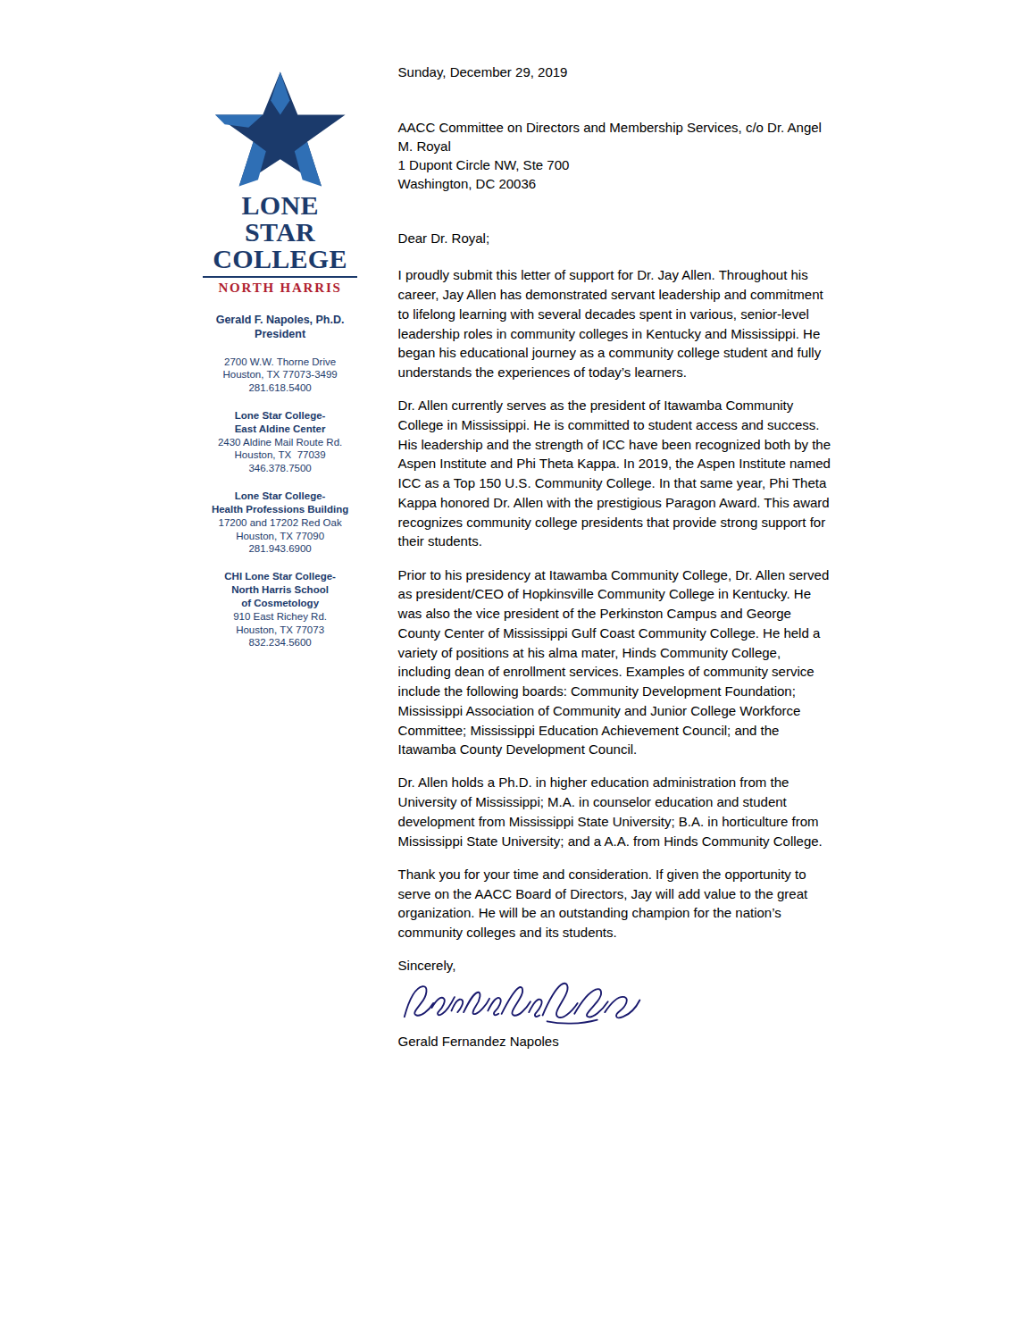Lone Star College star logo
LONE STAR COLLEGE
NORTH HARRIS
Gerald F. Napoles, Ph.D. President
2700 W.W. Thorne Drive
Houston, TX 77073-3499
281.618.5400
Lone Star College-
East Aldine Center
2430 Aldine Mail Route Rd.
Houston, TX 77039
346.378.7500
Lone Star College-
Health Professions Building
17200 and 17202 Red Oak
Houston, TX 77090
281.943.6900
CHI Lone Star College-
North Harris School
of Cosmetology
910 East Richey Rd.
Houston, TX 77073
832.234.5600
Sunday, December 29, 2019
AACC Committee on Directors and Membership Services, c/o Dr. Angel M. Royal
1 Dupont Circle NW, Ste 700
Washington, DC 20036
Dear Dr. Royal;
I proudly submit this letter of support for Dr. Jay Allen. Throughout his career, Jay Allen has demonstrated servant leadership and commitment to lifelong learning with several decades spent in various, senior-level leadership roles in community colleges in Kentucky and Mississippi. He began his educational journey as a community college student and fully understands the experiences of today’s learners.
Dr. Allen currently serves as the president of Itawamba Community College in Mississippi. He is committed to student access and success. His leadership and the strength of ICC have been recognized both by the Aspen Institute and Phi Theta Kappa. In 2019, the Aspen Institute named ICC as a Top 150 U.S. Community College. In that same year, Phi Theta Kappa honored Dr. Allen with the prestigious Paragon Award. This award recognizes community college presidents that provide strong support for their students.
Prior to his presidency at Itawamba Community College, Dr. Allen served as president/CEO of Hopkinsville Community College in Kentucky. He was also the vice president of the Perkinston Campus and George County Center of Mississippi Gulf Coast Community College. He held a variety of positions at his alma mater, Hinds Community College, including dean of enrollment services. Examples of community service include the following boards: Community Development Foundation; Mississippi Association of Community and Junior College Workforce Committee; Mississippi Education Achievement Council; and the Itawamba County Development Council.
Dr. Allen holds a Ph.D. in higher education administration from the University of Mississippi; M.A. in counselor education and student development from Mississippi State University; B.A. in horticulture from Mississippi State University; and a A.A. from Hinds Community College.
Thank you for your time and consideration. If given the opportunity to serve on the AACC Board of Directors, Jay will add value to the great organization. He will be an outstanding champion for the nation’s community colleges and its students.
Sincerely,
Handwritten signature
Gerald Fernandez Napoles